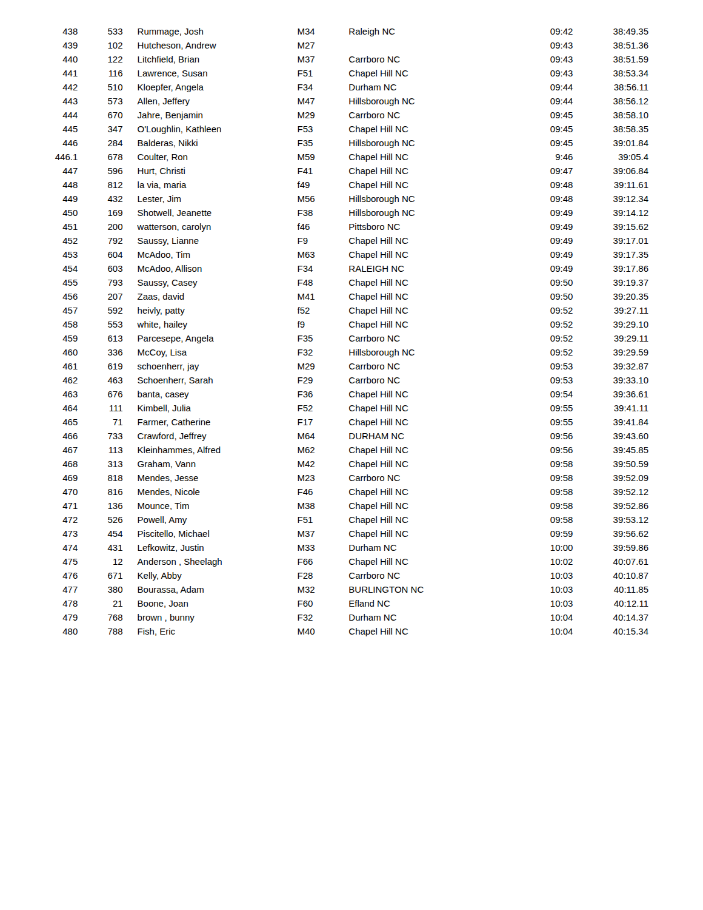| 438 | 533 | Rummage, Josh | M34 | Raleigh NC | 09:42 | 38:49.35 |
| 439 | 102 | Hutcheson, Andrew | M27 | | 09:43 | 38:51.36 |
| 440 | 122 | Litchfield, Brian | M37 | Carrboro NC | 09:43 | 38:51.59 |
| 441 | 116 | Lawrence, Susan | F51 | Chapel Hill NC | 09:43 | 38:53.34 |
| 442 | 510 | Kloepfer, Angela | F34 | Durham NC | 09:44 | 38:56.11 |
| 443 | 573 | Allen, Jeffery | M47 | Hillsborough NC | 09:44 | 38:56.12 |
| 444 | 670 | Jahre, Benjamin | M29 | Carrboro NC | 09:45 | 38:58.10 |
| 445 | 347 | O'Loughlin, Kathleen | F53 | Chapel Hill NC | 09:45 | 38:58.35 |
| 446 | 284 | Balderas, Nikki | F35 | Hillsborough NC | 09:45 | 39:01.84 |
| 446.1 | 678 | Coulter, Ron | M59 | Chapel Hill NC | 9:46 | 39:05.4 |
| 447 | 596 | Hurt, Christi | F41 | Chapel Hill NC | 09:47 | 39:06.84 |
| 448 | 812 | la via, maria | f49 | Chapel Hill NC | 09:48 | 39:11.61 |
| 449 | 432 | Lester, Jim | M56 | Hillsborough NC | 09:48 | 39:12.34 |
| 450 | 169 | Shotwell, Jeanette | F38 | Hillsborough NC | 09:49 | 39:14.12 |
| 451 | 200 | watterson, carolyn | f46 | Pittsboro NC | 09:49 | 39:15.62 |
| 452 | 792 | Saussy, Lianne | F9 | Chapel Hill NC | 09:49 | 39:17.01 |
| 453 | 604 | McAdoo, Tim | M63 | Chapel Hill NC | 09:49 | 39:17.35 |
| 454 | 603 | McAdoo, Allison | F34 | RALEIGH NC | 09:49 | 39:17.86 |
| 455 | 793 | Saussy, Casey | F48 | Chapel Hill NC | 09:50 | 39:19.37 |
| 456 | 207 | Zaas, david | M41 | Chapel Hill NC | 09:50 | 39:20.35 |
| 457 | 592 | heivly, patty | f52 | Chapel Hill NC | 09:52 | 39:27.11 |
| 458 | 553 | white, hailey | f9 | Chapel Hill NC | 09:52 | 39:29.10 |
| 459 | 613 | Parcesepe, Angela | F35 | Carrboro NC | 09:52 | 39:29.11 |
| 460 | 336 | McCoy, Lisa | F32 | Hillsborough NC | 09:52 | 39:29.59 |
| 461 | 619 | schoenherr, jay | M29 | Carrboro NC | 09:53 | 39:32.87 |
| 462 | 463 | Schoenherr, Sarah | F29 | Carrboro NC | 09:53 | 39:33.10 |
| 463 | 676 | banta, casey | F36 | Chapel Hill NC | 09:54 | 39:36.61 |
| 464 | 111 | Kimbell, Julia | F52 | Chapel Hill NC | 09:55 | 39:41.11 |
| 465 | 71 | Farmer, Catherine | F17 | Chapel Hill NC | 09:55 | 39:41.84 |
| 466 | 733 | Crawford, Jeffrey | M64 | DURHAM NC | 09:56 | 39:43.60 |
| 467 | 113 | Kleinhammes, Alfred | M62 | Chapel Hill NC | 09:56 | 39:45.85 |
| 468 | 313 | Graham, Vann | M42 | Chapel Hill NC | 09:58 | 39:50.59 |
| 469 | 818 | Mendes, Jesse | M23 | Carrboro NC | 09:58 | 39:52.09 |
| 470 | 816 | Mendes, Nicole | F46 | Chapel Hill NC | 09:58 | 39:52.12 |
| 471 | 136 | Mounce, Tim | M38 | Chapel Hill NC | 09:58 | 39:52.86 |
| 472 | 526 | Powell, Amy | F51 | Chapel Hill NC | 09:58 | 39:53.12 |
| 473 | 454 | Piscitello, Michael | M37 | Chapel Hill NC | 09:59 | 39:56.62 |
| 474 | 431 | Lefkowitz, Justin | M33 | Durham NC | 10:00 | 39:59.86 |
| 475 | 12 | Anderson , Sheelagh | F66 | Chapel Hill NC | 10:02 | 40:07.61 |
| 476 | 671 | Kelly, Abby | F28 | Carrboro NC | 10:03 | 40:10.87 |
| 477 | 380 | Bourassa, Adam | M32 | BURLINGTON NC | 10:03 | 40:11.85 |
| 478 | 21 | Boone, Joan | F60 | Efland NC | 10:03 | 40:12.11 |
| 479 | 768 | brown , bunny | F32 | Durham NC | 10:04 | 40:14.37 |
| 480 | 788 | Fish, Eric | M40 | Chapel Hill NC | 10:04 | 40:15.34 |